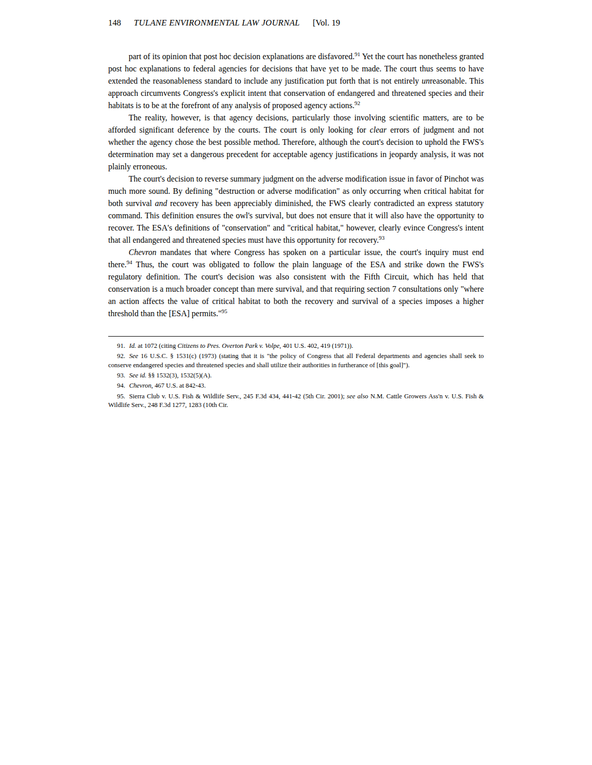148 TULANE ENVIRONMENTAL LAW JOURNAL [Vol. 19
part of its opinion that post hoc decision explanations are disfavored.91 Yet the court has nonetheless granted post hoc explanations to federal agencies for decisions that have yet to be made. The court thus seems to have extended the reasonableness standard to include any justification put forth that is not entirely unreasonable. This approach circumvents Congress's explicit intent that conservation of endangered and threatened species and their habitats is to be at the forefront of any analysis of proposed agency actions.92
The reality, however, is that agency decisions, particularly those involving scientific matters, are to be afforded significant deference by the courts. The court is only looking for clear errors of judgment and not whether the agency chose the best possible method. Therefore, although the court's decision to uphold the FWS's determination may set a dangerous precedent for acceptable agency justifications in jeopardy analysis, it was not plainly erroneous.
The court's decision to reverse summary judgment on the adverse modification issue in favor of Pinchot was much more sound. By defining "destruction or adverse modification" as only occurring when critical habitat for both survival and recovery has been appreciably diminished, the FWS clearly contradicted an express statutory command. This definition ensures the owl's survival, but does not ensure that it will also have the opportunity to recover. The ESA's definitions of "conservation" and "critical habitat," however, clearly evince Congress's intent that all endangered and threatened species must have this opportunity for recovery.93
Chevron mandates that where Congress has spoken on a particular issue, the court's inquiry must end there.94 Thus, the court was obligated to follow the plain language of the ESA and strike down the FWS's regulatory definition. The court's decision was also consistent with the Fifth Circuit, which has held that conservation is a much broader concept than mere survival, and that requiring section 7 consultations only "where an action affects the value of critical habitat to both the recovery and survival of a species imposes a higher threshold than the [ESA] permits."95
91. Id. at 1072 (citing Citizens to Pres. Overton Park v. Volpe, 401 U.S. 402, 419 (1971)).
92. See 16 U.S.C. § 1531(c) (1973) (stating that it is "the policy of Congress that all Federal departments and agencies shall seek to conserve endangered species and threatened species and shall utilize their authorities in furtherance of [this goal]").
93. See id. §§ 1532(3), 1532(5)(A).
94. Chevron, 467 U.S. at 842-43.
95. Sierra Club v. U.S. Fish & Wildlife Serv., 245 F.3d 434, 441-42 (5th Cir. 2001); see also N.M. Cattle Growers Ass'n v. U.S. Fish & Wildlife Serv., 248 F.3d 1277, 1283 (10th Cir.